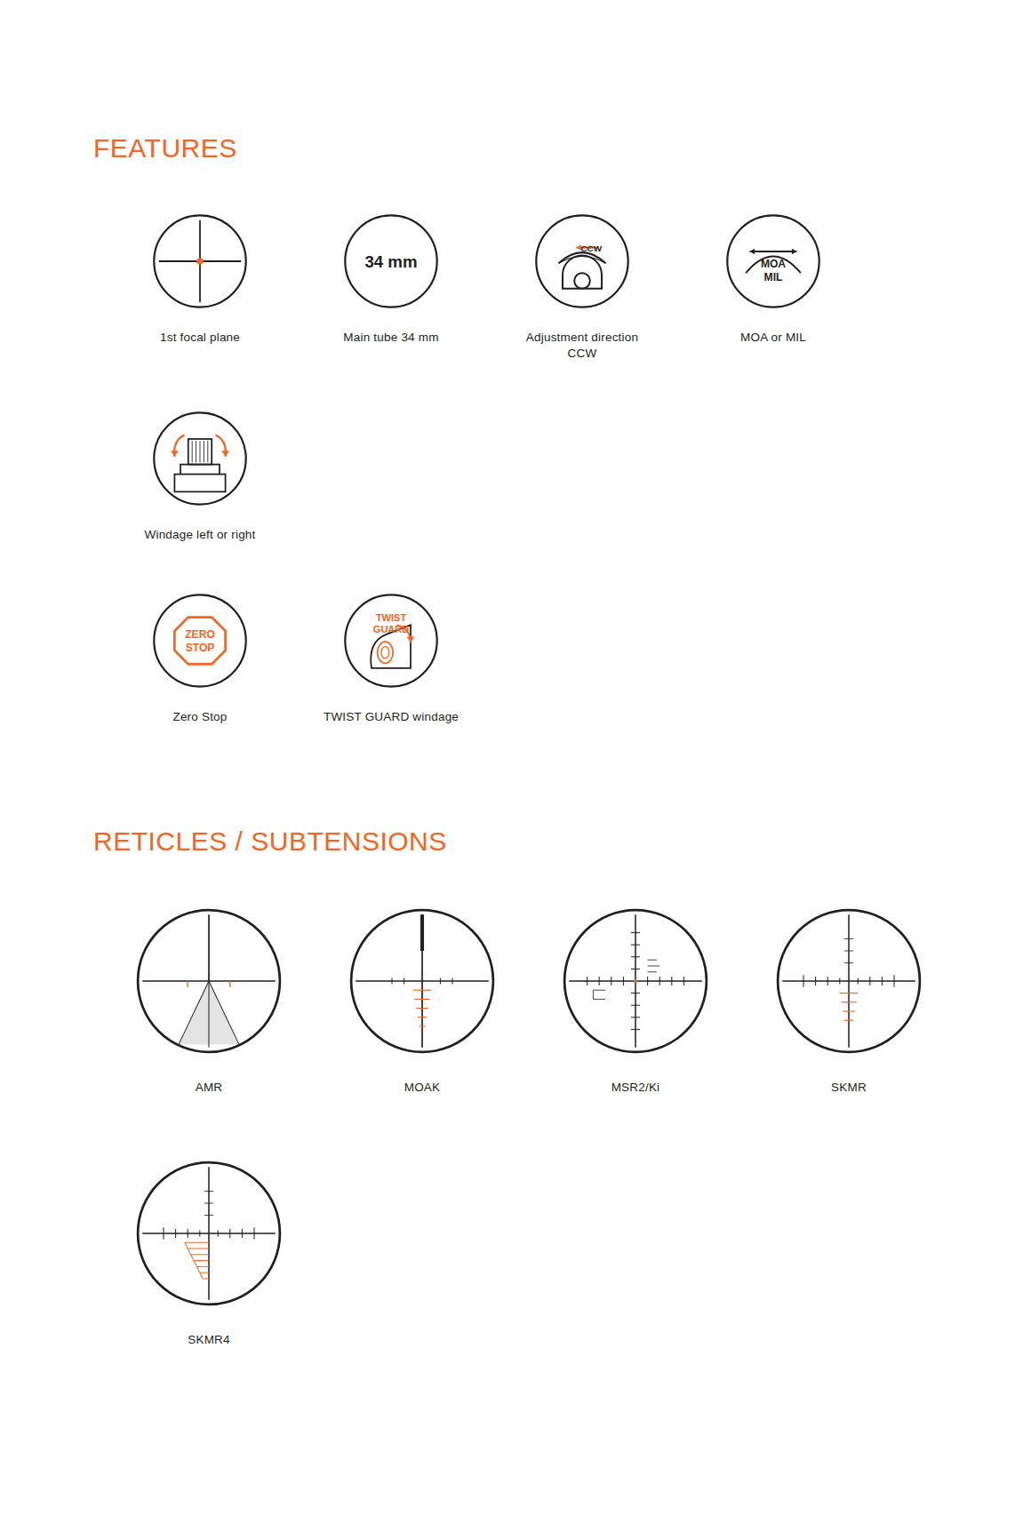FEATURES
1st focal plane
34 mm
Main tube 34 mm
CCW
Adjustment direction CCW
MOA MIL
MOA or MIL
Windage left or right
ZERO STOP
Zero Stop
TWIST GUARD
TWIST GUARD windage
RETICLES / SUBTENSIONS
AMR
MOAK
MSR2/Ki
SKMR
SKMR4